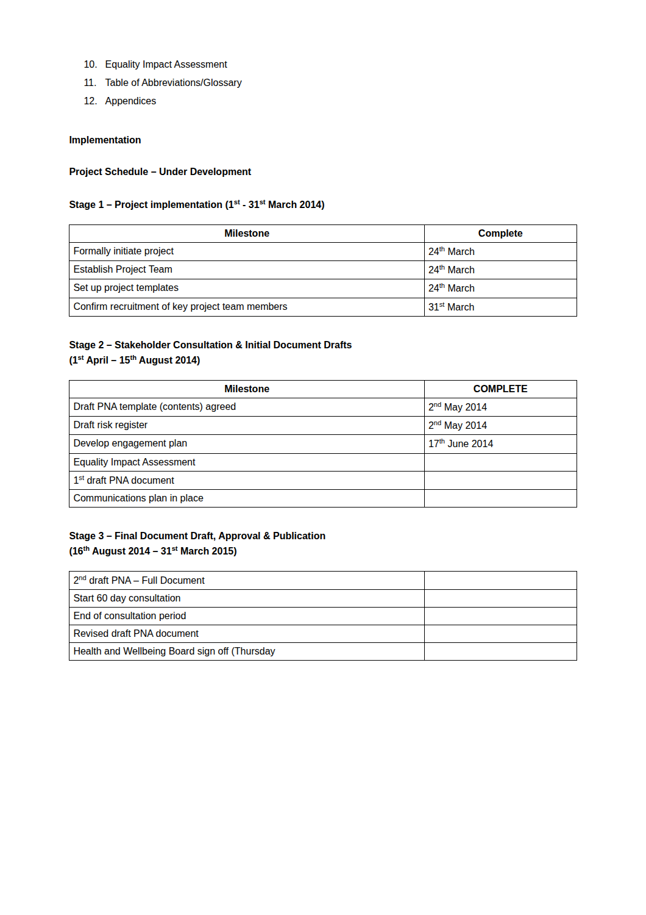10. Equality Impact Assessment
11. Table of Abbreviations/Glossary
12. Appendices
Implementation
Project Schedule – Under Development
Stage 1 – Project implementation (1st - 31st March 2014)
| Milestone | Complete |
| --- | --- |
| Formally initiate project | 24 th March |
| Establish Project Team | 24 th March |
| Set up project templates | 24 th March |
| Confirm recruitment of key project team members | 31 st March |
Stage 2 – Stakeholder Consultation & Initial Document Drafts
(1st April – 15th August 2014)
| Milestone | COMPLETE |
| --- | --- |
| Draft PNA template (contents) agreed | 2 nd May 2014 |
| Draft risk register | 2 nd May 2014 |
| Develop engagement plan | 17 th June 2014 |
| Equality Impact Assessment | |
| 1 st draft PNA document | |
| Communications plan in place | |
Stage 3 – Final Document Draft, Approval & Publication
(16th August 2014 – 31st March 2015)
| 2 nd draft PNA – Full Document | |
| Start 60 day consultation | |
| End of consultation period | |
| Revised draft PNA document | |
| Health and Wellbeing Board sign off (Thursday | |